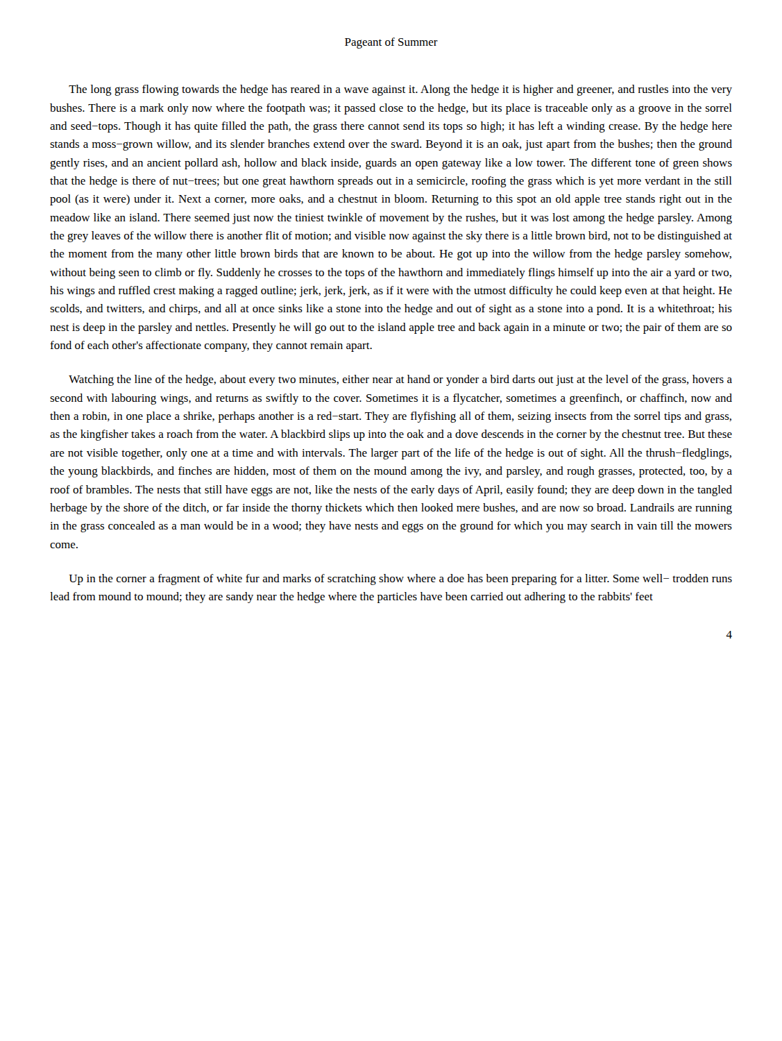Pageant of Summer
The long grass flowing towards the hedge has reared in a wave against it. Along the hedge it is higher and greener, and rustles into the very bushes. There is a mark only now where the footpath was; it passed close to the hedge, but its place is traceable only as a groove in the sorrel and seed−tops. Though it has quite filled the path, the grass there cannot send its tops so high; it has left a winding crease. By the hedge here stands a moss−grown willow, and its slender branches extend over the sward. Beyond it is an oak, just apart from the bushes; then the ground gently rises, and an ancient pollard ash, hollow and black inside, guards an open gateway like a low tower. The different tone of green shows that the hedge is there of nut−trees; but one great hawthorn spreads out in a semicircle, roofing the grass which is yet more verdant in the still pool (as it were) under it. Next a corner, more oaks, and a chestnut in bloom. Returning to this spot an old apple tree stands right out in the meadow like an island. There seemed just now the tiniest twinkle of movement by the rushes, but it was lost among the hedge parsley. Among the grey leaves of the willow there is another flit of motion; and visible now against the sky there is a little brown bird, not to be distinguished at the moment from the many other little brown birds that are known to be about. He got up into the willow from the hedge parsley somehow, without being seen to climb or fly. Suddenly he crosses to the tops of the hawthorn and immediately flings himself up into the air a yard or two, his wings and ruffled crest making a ragged outline; jerk, jerk, jerk, as if it were with the utmost difficulty he could keep even at that height. He scolds, and twitters, and chirps, and all at once sinks like a stone into the hedge and out of sight as a stone into a pond. It is a whitethroat; his nest is deep in the parsley and nettles. Presently he will go out to the island apple tree and back again in a minute or two; the pair of them are so fond of each other's affectionate company, they cannot remain apart.
Watching the line of the hedge, about every two minutes, either near at hand or yonder a bird darts out just at the level of the grass, hovers a second with labouring wings, and returns as swiftly to the cover. Sometimes it is a flycatcher, sometimes a greenfinch, or chaffinch, now and then a robin, in one place a shrike, perhaps another is a red−start. They are flyfishing all of them, seizing insects from the sorrel tips and grass, as the kingfisher takes a roach from the water. A blackbird slips up into the oak and a dove descends in the corner by the chestnut tree. But these are not visible together, only one at a time and with intervals. The larger part of the life of the hedge is out of sight. All the thrush−fledglings, the young blackbirds, and finches are hidden, most of them on the mound among the ivy, and parsley, and rough grasses, protected, too, by a roof of brambles. The nests that still have eggs are not, like the nests of the early days of April, easily found; they are deep down in the tangled herbage by the shore of the ditch, or far inside the thorny thickets which then looked mere bushes, and are now so broad. Landrails are running in the grass concealed as a man would be in a wood; they have nests and eggs on the ground for which you may search in vain till the mowers come.
Up in the corner a fragment of white fur and marks of scratching show where a doe has been preparing for a litter. Some well− trodden runs lead from mound to mound; they are sandy near the hedge where the particles have been carried out adhering to the rabbits' feet
4